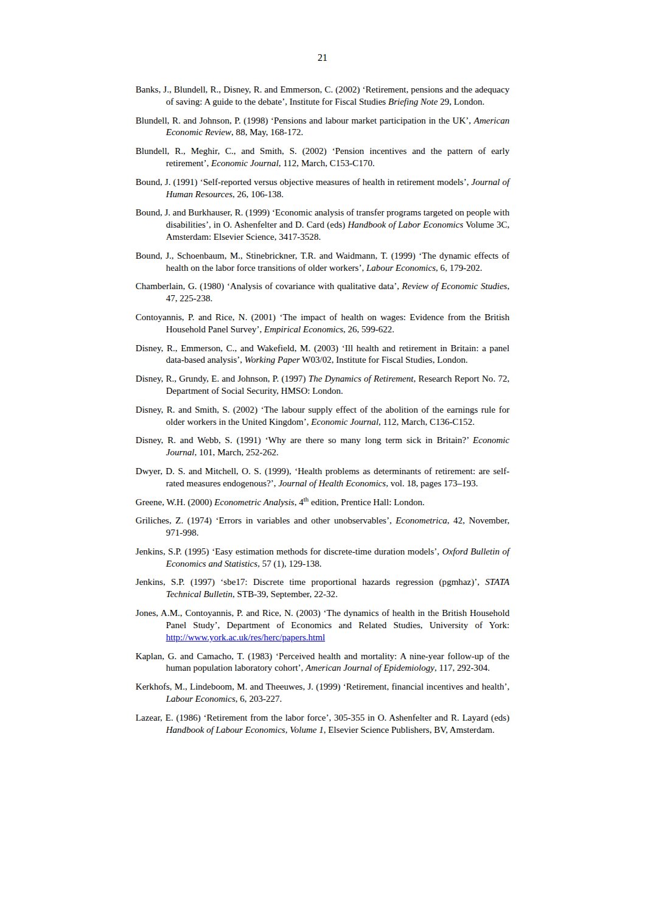21
Banks, J., Blundell, R., Disney, R. and Emmerson, C. (2002) ‘Retirement, pensions and the adequacy of saving: A guide to the debate’, Institute for Fiscal Studies Briefing Note 29, London.
Blundell, R. and Johnson, P. (1998) ‘Pensions and labour market participation in the UK’, American Economic Review, 88, May, 168-172.
Blundell, R., Meghir, C., and Smith, S. (2002) ‘Pension incentives and the pattern of early retirement’, Economic Journal, 112, March, C153-C170.
Bound, J. (1991) ‘Self-reported versus objective measures of health in retirement models’, Journal of Human Resources, 26, 106-138.
Bound, J. and Burkhauser, R. (1999) ‘Economic analysis of transfer programs targeted on people with disabilities’, in O. Ashenfelter and D. Card (eds) Handbook of Labor Economics Volume 3C, Amsterdam: Elsevier Science, 3417-3528.
Bound, J., Schoenbaum, M., Stinebrickner, T.R. and Waidmann, T. (1999) ‘The dynamic effects of health on the labor force transitions of older workers’, Labour Economics, 6, 179-202.
Chamberlain, G. (1980) ‘Analysis of covariance with qualitative data’, Review of Economic Studies, 47, 225-238.
Contoyannis, P. and Rice, N. (2001) ‘The impact of health on wages: Evidence from the British Household Panel Survey’, Empirical Economics, 26, 599-622.
Disney, R., Emmerson, C., and Wakefield, M. (2003) ‘Ill health and retirement in Britain: a panel data-based analysis’, Working Paper W03/02, Institute for Fiscal Studies, London.
Disney, R., Grundy, E. and Johnson, P. (1997) The Dynamics of Retirement, Research Report No. 72, Department of Social Security, HMSO: London.
Disney, R. and Smith, S. (2002) ‘The labour supply effect of the abolition of the earnings rule for older workers in the United Kingdom’, Economic Journal, 112, March, C136-C152.
Disney, R. and Webb, S. (1991) ‘Why are there so many long term sick in Britain?’ Economic Journal, 101, March, 252-262.
Dwyer, D. S. and Mitchell, O. S. (1999), ‘Health problems as determinants of retirement: are self-rated measures endogenous?’, Journal of Health Economics, vol. 18, pages 173–193.
Greene, W.H. (2000) Econometric Analysis, 4th edition, Prentice Hall: London.
Griliches, Z. (1974) ‘Errors in variables and other unobservables’, Econometrica, 42, November, 971-998.
Jenkins, S.P. (1995) ‘Easy estimation methods for discrete-time duration models’, Oxford Bulletin of Economics and Statistics, 57 (1), 129-138.
Jenkins, S.P. (1997) ‘sbe17: Discrete time proportional hazards regression (pgmhaz)’, STATA Technical Bulletin, STB-39, September, 22-32.
Jones, A.M., Contoyannis, P. and Rice, N. (2003) ‘The dynamics of health in the British Household Panel Study’, Department of Economics and Related Studies, University of York: http://www.york.ac.uk/res/herc/papers.html
Kaplan, G. and Camacho, T. (1983) ‘Perceived health and mortality: A nine-year follow-up of the human population laboratory cohort’, American Journal of Epidemiology, 117, 292-304.
Kerkhofs, M., Lindeboom, M. and Theeuwes, J. (1999) ‘Retirement, financial incentives and health’, Labour Economics, 6, 203-227.
Lazear, E. (1986) ‘Retirement from the labor force’, 305-355 in O. Ashenfelter and R. Layard (eds) Handbook of Labour Economics, Volume 1, Elsevier Science Publishers, BV, Amsterdam.